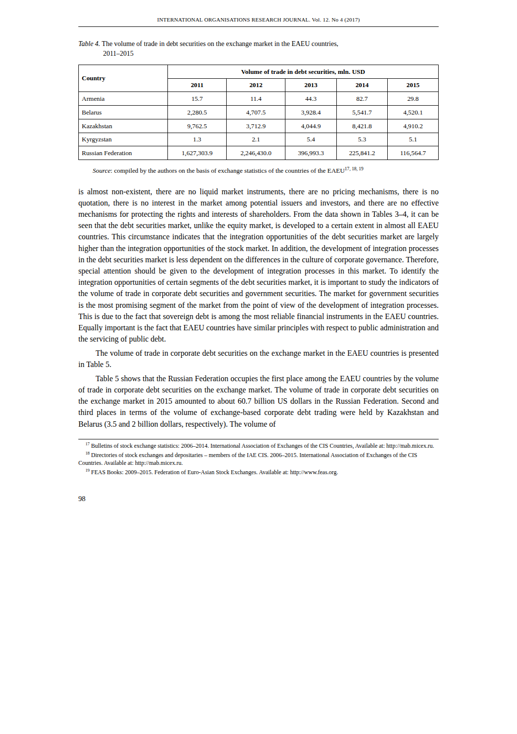INTERNATIONAL ORGANISATIONS RESEARCH JOURNAL. Vol. 12. No 4 (2017)
Table 4. The volume of trade in debt securities on the exchange market in the EAEU countries, 2011–2015
| Country | Volume of trade in debt securities, mln. USD |
| --- | --- |
| 2011 | 2012 | 2013 | 2014 | 2015 |
| Armenia | 15.7 | 11.4 | 44.3 | 82.7 | 29.8 |
| Belarus | 2,280.5 | 4,707.5 | 3,928.4 | 5,541.7 | 4,520.1 |
| Kazakhstan | 9,762.5 | 3,712.9 | 4,044.9 | 8,421.8 | 4,910.2 |
| Kyrgyzstan | 1.3 | 2.1 | 5.4 | 5.3 | 5.1 |
| Russian Federation | 1,627,303.9 | 2,246,430.0 | 396,993.3 | 225,841.2 | 116,564.7 |
Source: compiled by the authors on the basis of exchange statistics of the countries of the EAEU17, 18, 19
is almost non-existent, there are no liquid market instruments, there are no pricing mechanisms, there is no quotation, there is no interest in the market among potential issuers and investors, and there are no effective mechanisms for protecting the rights and interests of shareholders. From the data shown in Tables 3–4, it can be seen that the debt securities market, unlike the equity market, is developed to a certain extent in almost all EAEU countries. This circumstance indicates that the integration opportunities of the debt securities market are largely higher than the integration opportunities of the stock market. In addition, the development of integration processes in the debt securities market is less dependent on the differences in the culture of corporate governance. Therefore, special attention should be given to the development of integration processes in this market. To identify the integration opportunities of certain segments of the debt securities market, it is important to study the indicators of the volume of trade in corporate debt securities and government securities. The market for government securities is the most promising segment of the market from the point of view of the development of integration processes. This is due to the fact that sovereign debt is among the most reliable financial instruments in the EAEU countries. Equally important is the fact that EAEU countries have similar principles with respect to public administration and the servicing of public debt.
The volume of trade in corporate debt securities on the exchange market in the EAEU countries is presented in Table 5.
Table 5 shows that the Russian Federation occupies the first place among the EAEU countries by the volume of trade in corporate debt securities on the exchange market. The volume of trade in corporate debt securities on the exchange market in 2015 amounted to about 60.7 billion US dollars in the Russian Federation. Second and third places in terms of the volume of exchange-based corporate debt trading were held by Kazakhstan and Belarus (3.5 and 2 billion dollars, respectively). The volume of
17 Bulletins of stock exchange statistics: 2006–2014. International Association of Exchanges of the CIS Countries, Available at: http://mab.micex.ru.
18 Directories of stock exchanges and depositaries – members of the IAE CIS. 2006–2015. International Association of Exchanges of the CIS Countries. Available at: http://mab.micex.ru.
19 FEAS Books: 2009–2015. Federation of Euro-Asian Stock Exchanges. Available at: http://www.feas.org.
98